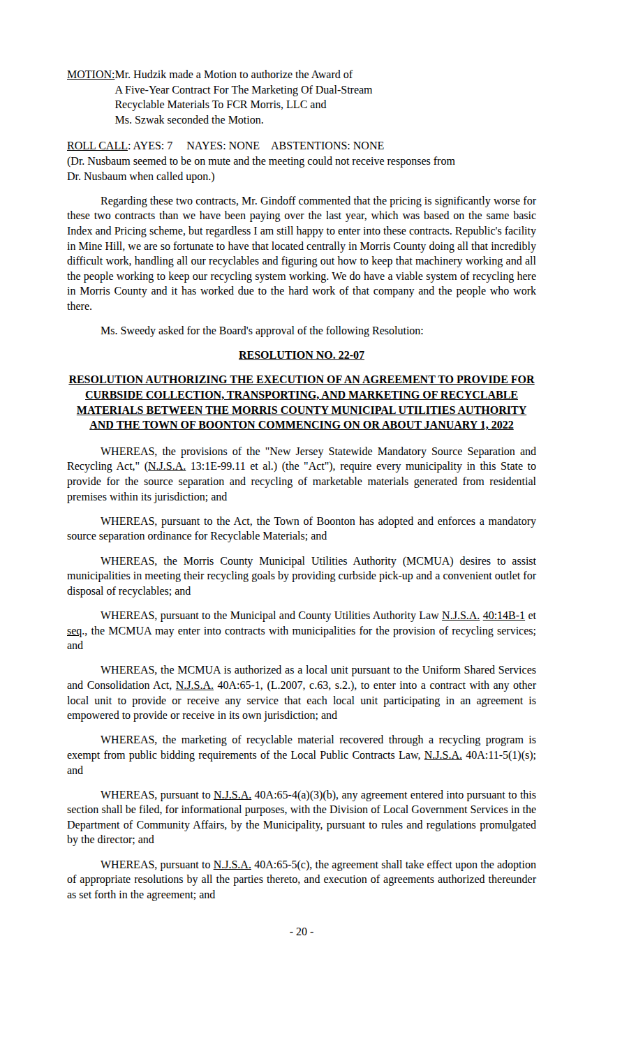| MOTION: | Mr. Hudzik made a Motion to authorize the Award of A Five-Year Contract For The Marketing Of Dual-Stream Recyclable Materials To FCR Morris, LLC and Ms. Szwak seconded the Motion. |
ROLL CALL: AYES: 7 NAYES: NONE ABSTENTIONS: NONE
(Dr. Nusbaum seemed to be on mute and the meeting could not receive responses from
Dr. Nusbaum when called upon.)
Regarding these two contracts, Mr. Gindoff commented that the pricing is significantly worse for these two contracts than we have been paying over the last year, which was based on the same basic Index and Pricing scheme, but regardless I am still happy to enter into these contracts. Republic's facility in Mine Hill, we are so fortunate to have that located centrally in Morris County doing all that incredibly difficult work, handling all our recyclables and figuring out how to keep that machinery working and all the people working to keep our recycling system working. We do have a viable system of recycling here in Morris County and it has worked due to the hard work of that company and the people who work there.
Ms. Sweedy asked for the Board's approval of the following Resolution:
RESOLUTION NO. 22-07
RESOLUTION AUTHORIZING THE EXECUTION OF AN AGREEMENT TO PROVIDE FOR CURBSIDE COLLECTION, TRANSPORTING, AND MARKETING OF RECYCLABLE MATERIALS BETWEEN THE MORRIS COUNTY MUNICIPAL UTILITIES AUTHORITY AND THE TOWN OF BOONTON COMMENCING ON OR ABOUT JANUARY 1, 2022
WHEREAS, the provisions of the "New Jersey Statewide Mandatory Source Separation and Recycling Act," (N.J.S.A. 13:1E-99.11 et al.) (the "Act"), require every municipality in this State to provide for the source separation and recycling of marketable materials generated from residential premises within its jurisdiction; and
WHEREAS, pursuant to the Act, the Town of Boonton has adopted and enforces a mandatory source separation ordinance for Recyclable Materials; and
WHEREAS, the Morris County Municipal Utilities Authority (MCMUA) desires to assist municipalities in meeting their recycling goals by providing curbside pick-up and a convenient outlet for disposal of recyclables; and
WHEREAS, pursuant to the Municipal and County Utilities Authority Law N.J.S.A. 40:14B-1 et seq., the MCMUA may enter into contracts with municipalities for the provision of recycling services; and
WHEREAS, the MCMUA is authorized as a local unit pursuant to the Uniform Shared Services and Consolidation Act, N.J.S.A. 40A:65-1, (L.2007, c.63, s.2.), to enter into a contract with any other local unit to provide or receive any service that each local unit participating in an agreement is empowered to provide or receive in its own jurisdiction; and
WHEREAS, the marketing of recyclable material recovered through a recycling program is exempt from public bidding requirements of the Local Public Contracts Law, N.J.S.A. 40A:11-5(1)(s); and
WHEREAS, pursuant to N.J.S.A. 40A:65-4(a)(3)(b), any agreement entered into pursuant to this section shall be filed, for informational purposes, with the Division of Local Government Services in the Department of Community Affairs, by the Municipality, pursuant to rules and regulations promulgated by the director; and
WHEREAS, pursuant to N.J.S.A. 40A:65-5(c), the agreement shall take effect upon the adoption of appropriate resolutions by all the parties thereto, and execution of agreements authorized thereunder as set forth in the agreement; and
- 20 -